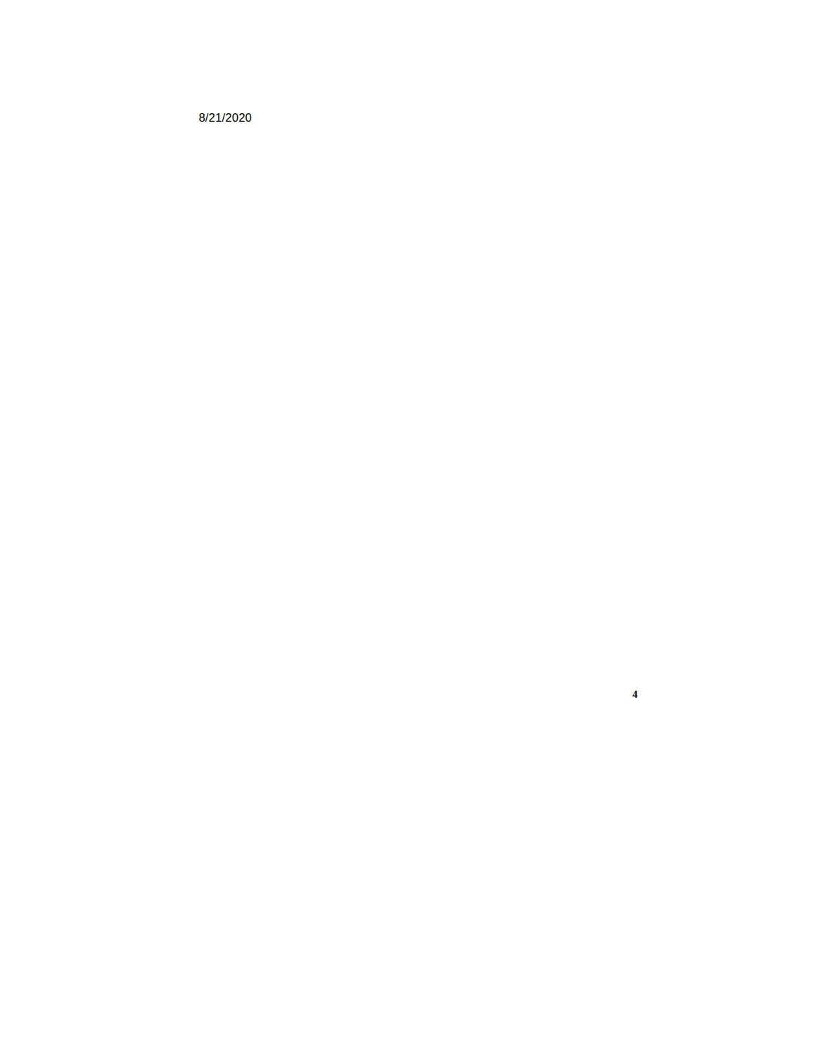8/21/2020
4